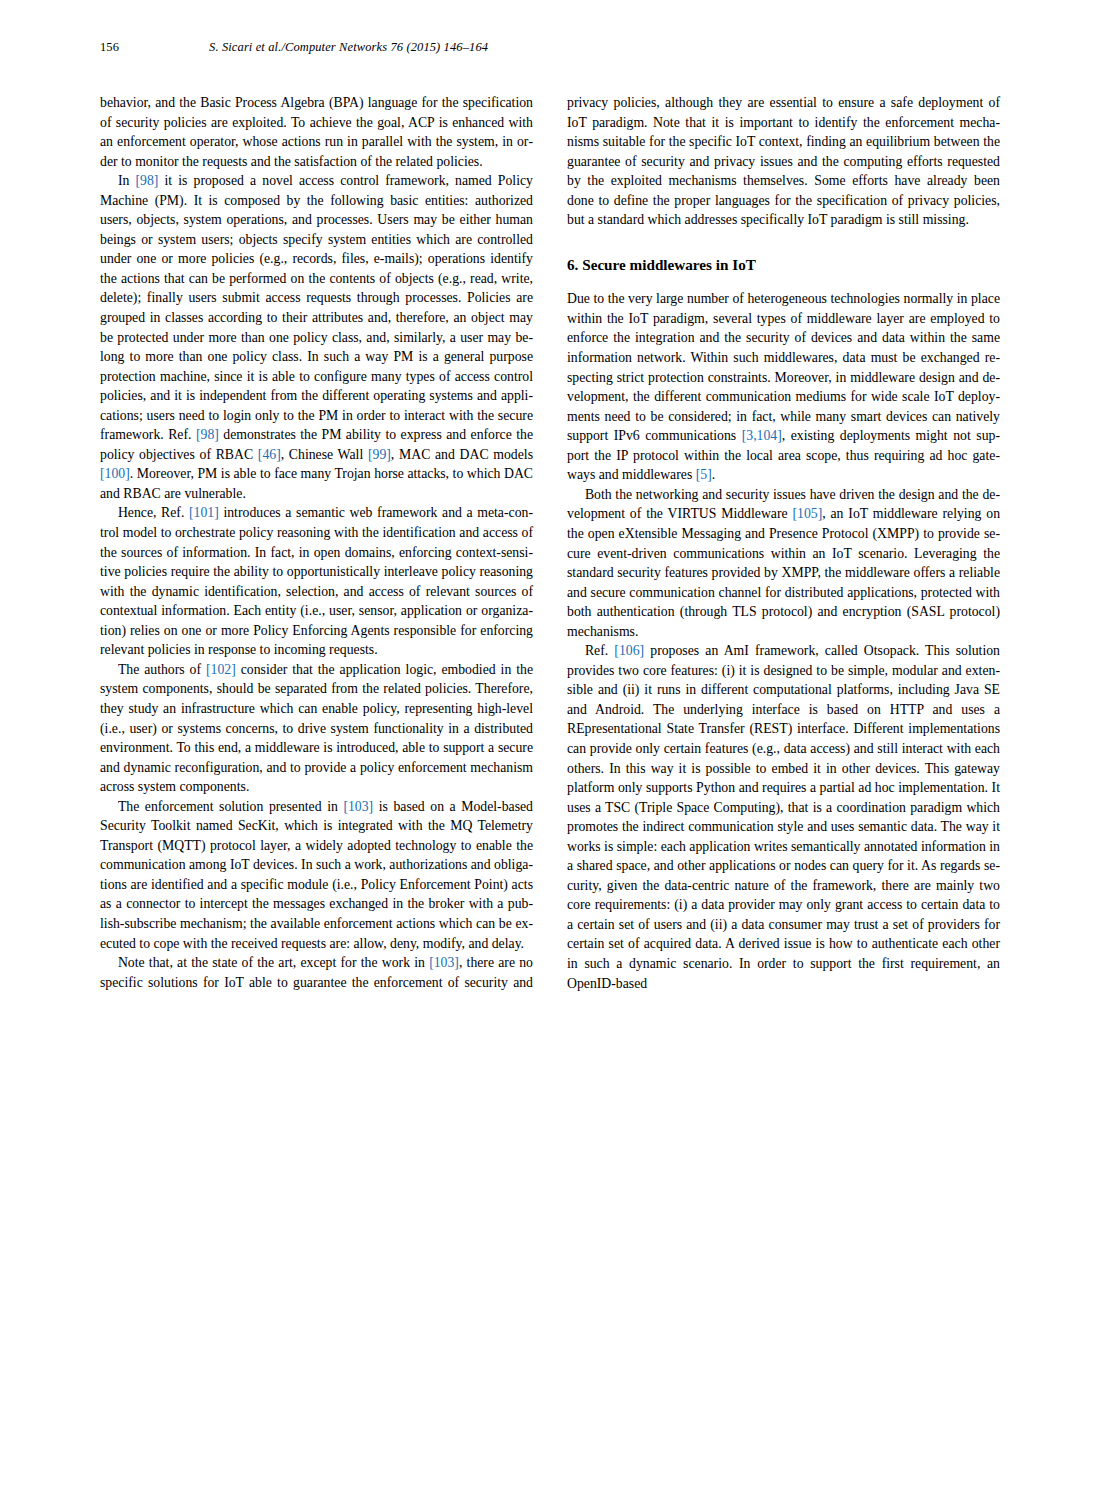156 S. Sicari et al./Computer Networks 76 (2015) 146–164
behavior, and the Basic Process Algebra (BPA) language for the specification of security policies are exploited. To achieve the goal, ACP is enhanced with an enforcement operator, whose actions run in parallel with the system, in order to monitor the requests and the satisfaction of the related policies.
In [98] it is proposed a novel access control framework, named Policy Machine (PM). It is composed by the following basic entities: authorized users, objects, system operations, and processes. Users may be either human beings or system users; objects specify system entities which are controlled under one or more policies (e.g., records, files, e-mails); operations identify the actions that can be performed on the contents of objects (e.g., read, write, delete); finally users submit access requests through processes. Policies are grouped in classes according to their attributes and, therefore, an object may be protected under more than one policy class, and, similarly, a user may belong to more than one policy class. In such a way PM is a general purpose protection machine, since it is able to configure many types of access control policies, and it is independent from the different operating systems and applications; users need to login only to the PM in order to interact with the secure framework. Ref. [98] demonstrates the PM ability to express and enforce the policy objectives of RBAC [46], Chinese Wall [99], MAC and DAC models [100]. Moreover, PM is able to face many Trojan horse attacks, to which DAC and RBAC are vulnerable.
Hence, Ref. [101] introduces a semantic web framework and a meta-control model to orchestrate policy reasoning with the identification and access of the sources of information. In fact, in open domains, enforcing context-sensitive policies require the ability to opportunistically interleave policy reasoning with the dynamic identification, selection, and access of relevant sources of contextual information. Each entity (i.e., user, sensor, application or organization) relies on one or more Policy Enforcing Agents responsible for enforcing relevant policies in response to incoming requests.
The authors of [102] consider that the application logic, embodied in the system components, should be separated from the related policies. Therefore, they study an infrastructure which can enable policy, representing high-level (i.e., user) or systems concerns, to drive system functionality in a distributed environment. To this end, a middleware is introduced, able to support a secure and dynamic reconfiguration, and to provide a policy enforcement mechanism across system components.
The enforcement solution presented in [103] is based on a Model-based Security Toolkit named SecKit, which is integrated with the MQ Telemetry Transport (MQTT) protocol layer, a widely adopted technology to enable the communication among IoT devices. In such a work, authorizations and obligations are identified and a specific module (i.e., Policy Enforcement Point) acts as a connector to intercept the messages exchanged in the broker with a publish-subscribe mechanism; the available enforcement actions which can be executed to cope with the received requests are: allow, deny, modify, and delay.
Note that, at the state of the art, except for the work in [103], there are no specific solutions for IoT able to guarantee the enforcement of security and privacy policies, although they are essential to ensure a safe deployment of IoT paradigm. Note that it is important to identify the enforcement mechanisms suitable for the specific IoT context, finding an equilibrium between the guarantee of security and privacy issues and the computing efforts requested by the exploited mechanisms themselves. Some efforts have already been done to define the proper languages for the specification of privacy policies, but a standard which addresses specifically IoT paradigm is still missing.
6. Secure middlewares in IoT
Due to the very large number of heterogeneous technologies normally in place within the IoT paradigm, several types of middleware layer are employed to enforce the integration and the security of devices and data within the same information network. Within such middlewares, data must be exchanged respecting strict protection constraints. Moreover, in middleware design and development, the different communication mediums for wide scale IoT deployments need to be considered; in fact, while many smart devices can natively support IPv6 communications [3,104], existing deployments might not support the IP protocol within the local area scope, thus requiring ad hoc gateways and middlewares [5].
Both the networking and security issues have driven the design and the development of the VIRTUS Middleware [105], an IoT middleware relying on the open eXtensible Messaging and Presence Protocol (XMPP) to provide secure event-driven communications within an IoT scenario. Leveraging the standard security features provided by XMPP, the middleware offers a reliable and secure communication channel for distributed applications, protected with both authentication (through TLS protocol) and encryption (SASL protocol) mechanisms.
Ref. [106] proposes an AmI framework, called Otsopack. This solution provides two core features: (i) it is designed to be simple, modular and extensible and (ii) it runs in different computational platforms, including Java SE and Android. The underlying interface is based on HTTP and uses a REpresentational State Transfer (REST) interface. Different implementations can provide only certain features (e.g., data access) and still interact with each others. In this way it is possible to embed it in other devices. This gateway platform only supports Python and requires a partial ad hoc implementation. It uses a TSC (Triple Space Computing), that is a coordination paradigm which promotes the indirect communication style and uses semantic data. The way it works is simple: each application writes semantically annotated information in a shared space, and other applications or nodes can query for it. As regards security, given the data-centric nature of the framework, there are mainly two core requirements: (i) a data provider may only grant access to certain data to a certain set of users and (ii) a data consumer may trust a set of providers for certain set of acquired data. A derived issue is how to authenticate each other in such a dynamic scenario. In order to support the first requirement, an OpenID-based